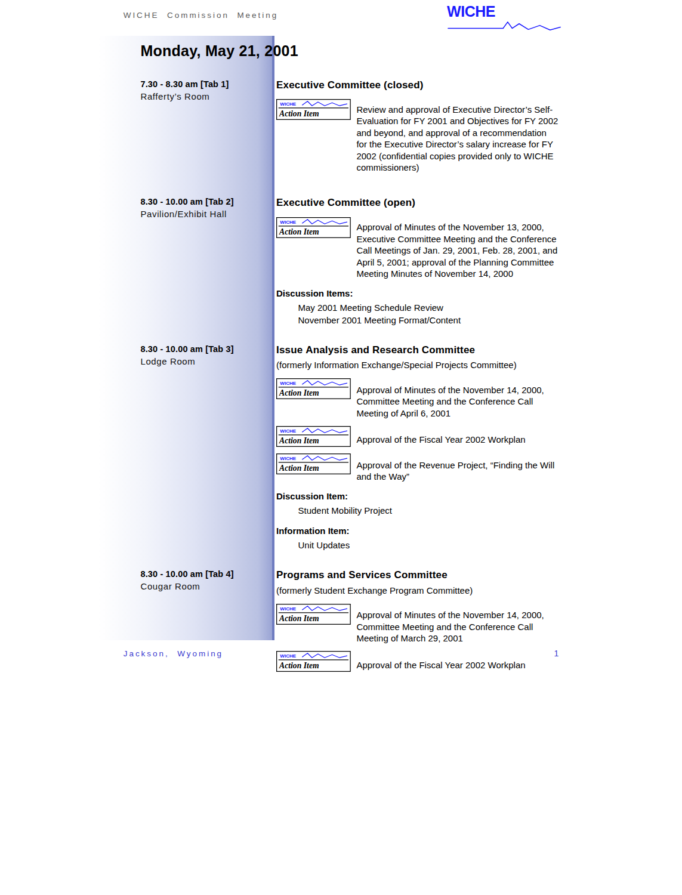WICHE Commission Meeting
WICHE
Monday, May 21, 2001
7.30 - 8.30 am [Tab 1]
Rafferty’s Room
Executive Committee (closed)
WICHE Action Item
Review and approval of Executive Director’s Self-Evaluation for FY 2001 and Objectives for FY 2002 and beyond, and approval of a recommendation for the Executive Director’s salary increase for FY 2002 (confidential copies provided only to WICHE commissioners)
8.30 - 10.00 am [Tab 2]
Pavilion/Exhibit Hall
Executive Committee (open)
WICHE Action Item
Approval of Minutes of the November 13, 2000, Executive Committee Meeting and the Conference Call Meetings of Jan. 29, 2001, Feb. 28, 2001, and April 5, 2001; approval of the Planning Committee Meeting Minutes of November 14, 2000
Discussion Items:
May 2001 Meeting Schedule Review
November 2001 Meeting Format/Content
8.30 - 10.00 am [Tab 3]
Lodge Room
Issue Analysis and Research Committee
(formerly Information Exchange/Special Projects Committee)
WICHE Action Item
Approval of Minutes of the November 14, 2000, Committee Meeting and the Conference Call Meeting of April 6, 2001
WICHE Action Item
Approval of the Fiscal Year 2002 Workplan
WICHE Action Item
Approval of the Revenue Project, “Finding the Will and the Way”
Discussion Item:
Student Mobility Project
Information Item:
Unit Updates
8.30 - 10.00 am [Tab 4]
Cougar Room
Programs and Services Committee
(formerly Student Exchange Program Committee)
WICHE Action Item
Approval of Minutes of the November 14, 2000, Committee Meeting and the Conference Call Meeting of March 29, 2001
WICHE Action Item
Approval of the Fiscal Year 2002 Workplan
Jackson, Wyoming
1